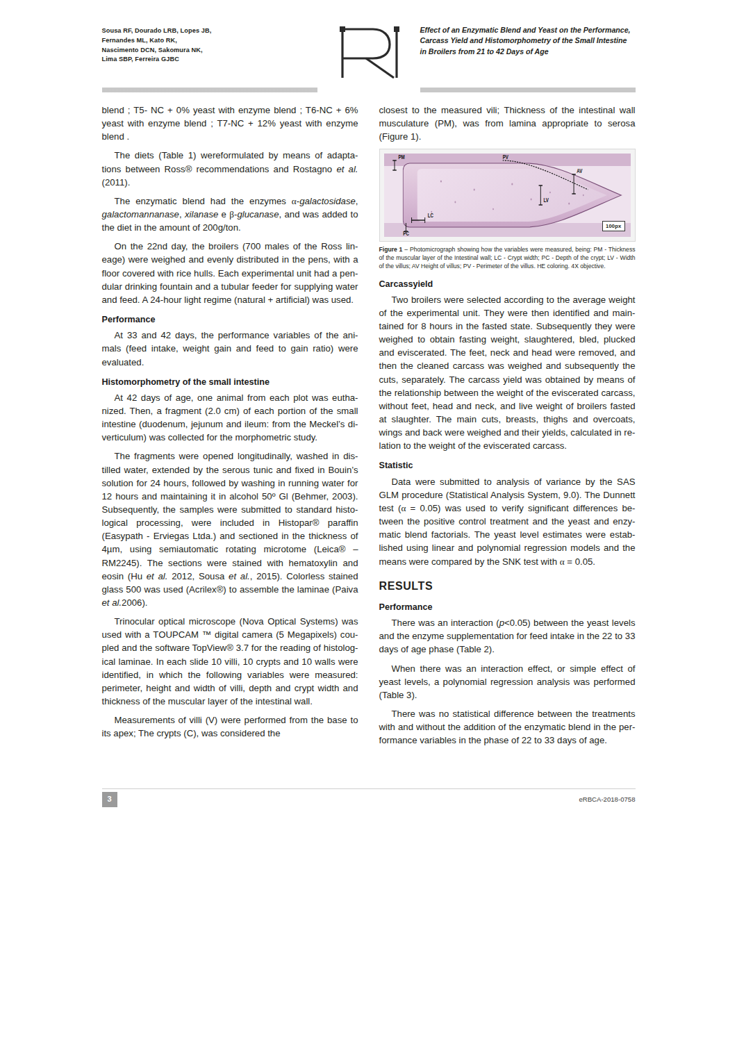Sousa RF, Dourado LRB, Lopes JB,
Fernandes ML, Kato RK,
Nascimento DCN, Sakomura NK,
Lima SBP, Ferreira GJBC
Effect of an Enzymatic Blend and Yeast on the Performance, Carcass Yield and Histomorphometry of the Small Intestine in Broilers from 21 to 42 Days of Age
blend ; T5- NC + 0% yeast with enzyme blend ; T6-NC + 6% yeast with enzyme blend ; T7-NC + 12% yeast with enzyme blend .
The diets (Table 1) wereformulated by means of adaptations between Ross® recommendations and Rostagno et al. (2011).
The enzymatic blend had the enzymes α-galactosidase, galactomannanase, xilanase e β-glucanase, and was added to the diet in the amount of 200g/ton.
On the 22nd day, the broilers (700 males of the Ross lineage) were weighed and evenly distributed in the pens, with a floor covered with rice hulls. Each experimental unit had a pendular drinking fountain and a tubular feeder for supplying water and feed. A 24-hour light regime (natural + artificial) was used.
Performance
At 33 and 42 days, the performance variables of the animals (feed intake, weight gain and feed to gain ratio) were evaluated.
Histomorphometry of the small intestine
At 42 days of age, one animal from each plot was euthanized. Then, a fragment (2.0 cm) of each portion of the small intestine (duodenum, jejunum and ileum: from the Meckel’s diverticulum) was collected for the morphometric study.
The fragments were opened longitudinally, washed in distilled water, extended by the serous tunic and fixed in Bouin’s solution for 24 hours, followed by washing in running water for 12 hours and maintaining it in alcohol 50º Gl (Behmer, 2003). Subsequently, the samples were submitted to standard histological processing, were included in Histopar® paraffin (Easypath - Erviegas Ltda.) and sectioned in the thickness of 4µm, using semiautomatic rotating microtome (Leica® – RM2245). The sections were stained with hematoxylin and eosin (Hu et al. 2012, Sousa et al., 2015). Colorless stained glass 500 was used (Acrilex®) to assemble the laminae (Paiva et al. 2006).
Trinocular optical microscope (Nova Optical Systems) was used with a TOUPCAM ™ digital camera (5 Megapixels) coupled and the software TopView® 3.7 for the reading of histological laminae. In each slide 10 villi, 10 crypts and 10 walls were identified, in which the following variables were measured: perimeter, height and width of villi, depth and crypt width and thickness of the muscular layer of the intestinal wall.
Measurements of villi (V) were performed from the base to its apex; The crypts (C), was considered the
closest to the measured vili; Thickness of the intestinal wall musculature (PM), was from lamina appropriate to serosa (Figure 1).
PM PV LC PC LV AV
100px
Figure 1 – Photomicrograph showing how the variables were measured, being: PM - Thickness of the muscular layer of the Intestinal wall; LC - Crypt width; PC - Depth of the crypt; LV - Width of the villus; AV Height of villus; PV - Perimeter of the villus. HE coloring. 4X objective.
Carcassyield
Two broilers were selected according to the average weight of the experimental unit. They were then identified and maintained for 8 hours in the fasted state. Subsequently they were weighed to obtain fasting weight, slaughtered, bled, plucked and eviscerated. The feet, neck and head were removed, and then the cleaned carcass was weighed and subsequently the cuts, separately. The carcass yield was obtained by means of the relationship between the weight of the eviscerated carcass, without feet, head and neck, and live weight of broilers fasted at slaughter. The main cuts, breasts, thighs and overcoats, wings and back were weighed and their yields, calculated in relation to the weight of the eviscerated carcass.
Statistic
Data were submitted to analysis of variance by the SAS GLM procedure (Statistical Analysis System, 9.0). The Dunnett test (α = 0.05) was used to verify significant differences between the positive control treatment and the yeast and enzymatic blend factorials. The yeast level estimates were established using linear and polynomial regression models and the means were compared by the SNK test with α = 0.05.
RESULTS
Performance
There was an interaction (p<0.05) between the yeast levels and the enzyme supplementation for feed intake in the 22 to 33 days of age phase (Table 2).
When there was an interaction effect, or simple effect of yeast levels, a polynomial regression analysis was performed (Table 3).
There was no statistical difference between the treatments with and without the addition of the enzymatic blend in the performance variables in the phase of 22 to 33 days of age.
3
eRBCA-2018-0758